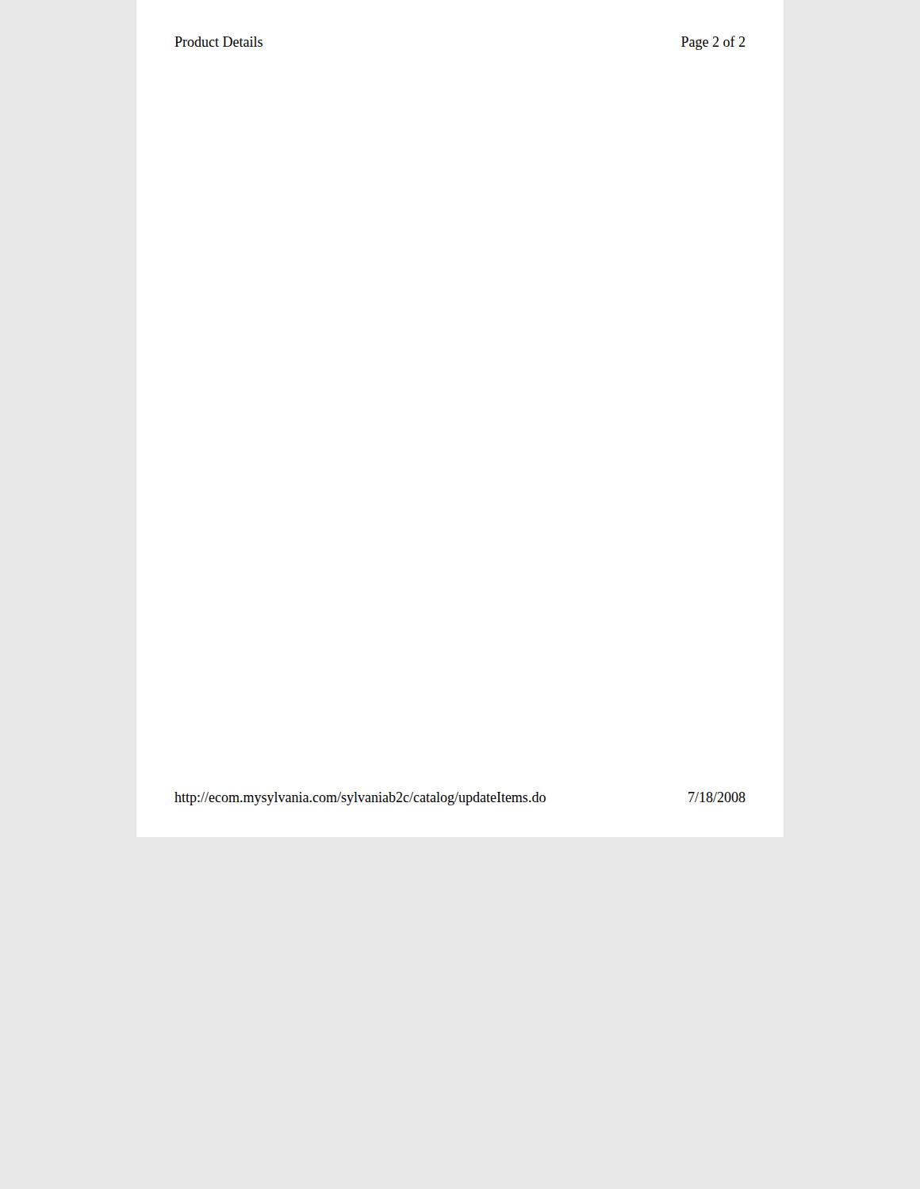Product Details Page 2 of 2
http://ecom.mysylvania.com/sylvaniab2c/catalog/updateItems.do 7/18/2008